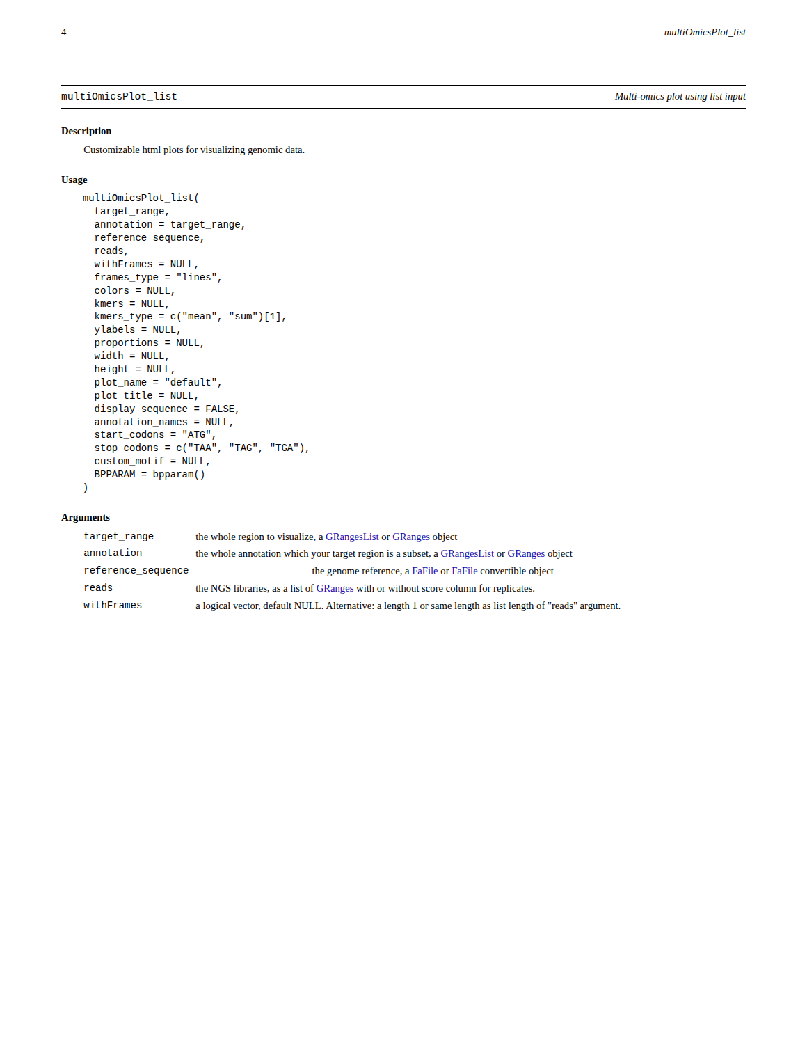4 multiOmicsPlot_list
multiOmicsPlot_list Multi-omics plot using list input
Description
Customizable html plots for visualizing genomic data.
Usage
multiOmicsPlot_list(
  target_range,
  annotation = target_range,
  reference_sequence,
  reads,
  withFrames = NULL,
  frames_type = "lines",
  colors = NULL,
  kmers = NULL,
  kmers_type = c("mean", "sum")[1],
  ylabels = NULL,
  proportions = NULL,
  width = NULL,
  height = NULL,
  plot_name = "default",
  plot_title = NULL,
  display_sequence = FALSE,
  annotation_names = NULL,
  start_codons = "ATG",
  stop_codons = c("TAA", "TAG", "TGA"),
  custom_motif = NULL,
  BPPARAM = bpparam()
)
Arguments
target_range
the whole region to visualize, a GRangesList or GRanges object
annotation
the whole annotation which your target region is a subset, a GRangesList or GRanges object
reference_sequence
the genome reference, a FaFile or FaFile convertible object
reads
the NGS libraries, as a list of GRanges with or without score column for replicates.
withFrames
a logical vector, default NULL. Alternative: a length 1 or same length as list length of "reads" argument.